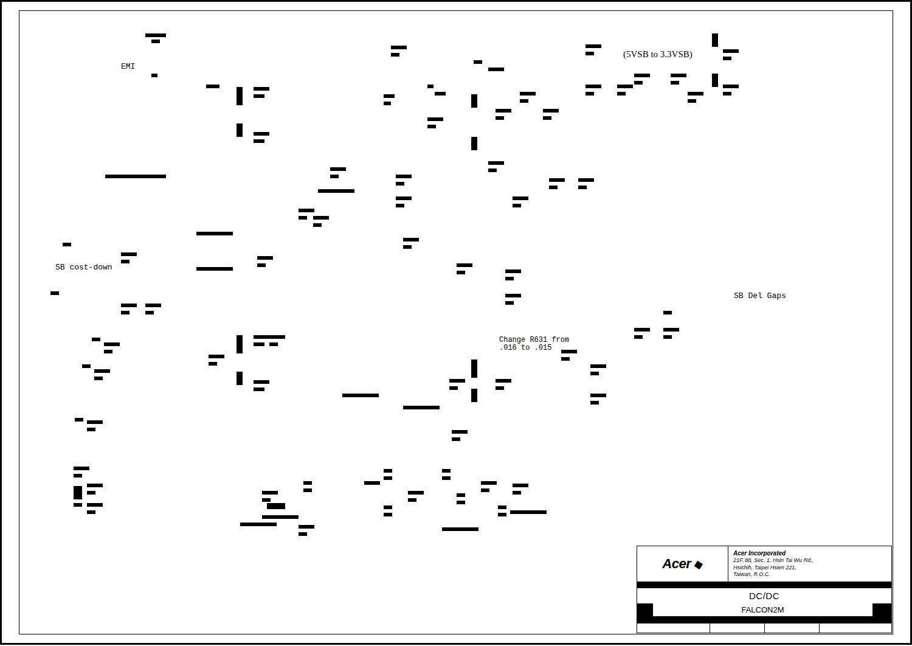EMI
(5VSB to 3.3VSB)
SB cost-down
SB Del Gaps
Change R631 from
.016 to .015
============ Decorative black blocks (stand-ins for the dense, illegible reference designators) ============
Acer◆
Acer Incorporated
21F, 88, Sec. 1, Hsin Tai Wu Rd.,
Hsichih, Taipei Hsien 221,
Taiwan, R.O.C.
DC/DC
FALCON2M